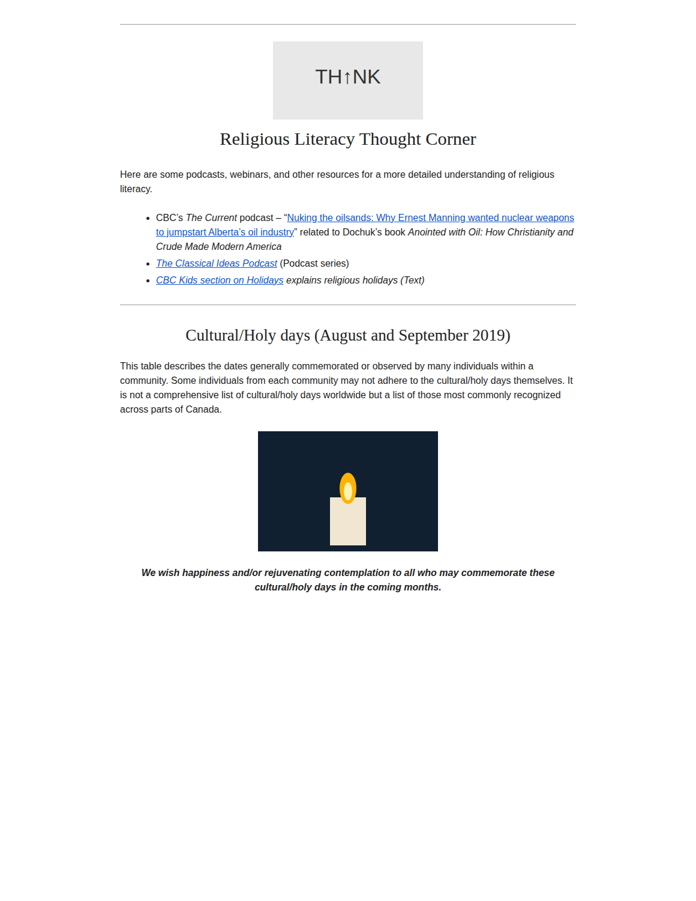Religious Literacy Thought Corner
Here are some podcasts, webinars, and other resources for a more detailed understanding of religious literacy.
CBC’s The Current podcast – “Nuking the oilsands: Why Ernest Manning wanted nuclear weapons to jumpstart Alberta’s oil industry” related to Dochuk’s book Anointed with Oil: How Christianity and Crude Made Modern America
The Classical Ideas Podcast (Podcast series)
CBC Kids section on Holidays explains religious holidays (Text)
Cultural/Holy days (August and September 2019)
This table describes the dates generally commemorated or observed by many individuals within a community. Some individuals from each community may not adhere to the cultural/holy days themselves. It is not a comprehensive list of cultural/holy days worldwide but a list of those most commonly recognized across parts of Canada.
We wish happiness and/or rejuvenating contemplation to all who may commemorate these cultural/holy days in the coming months.